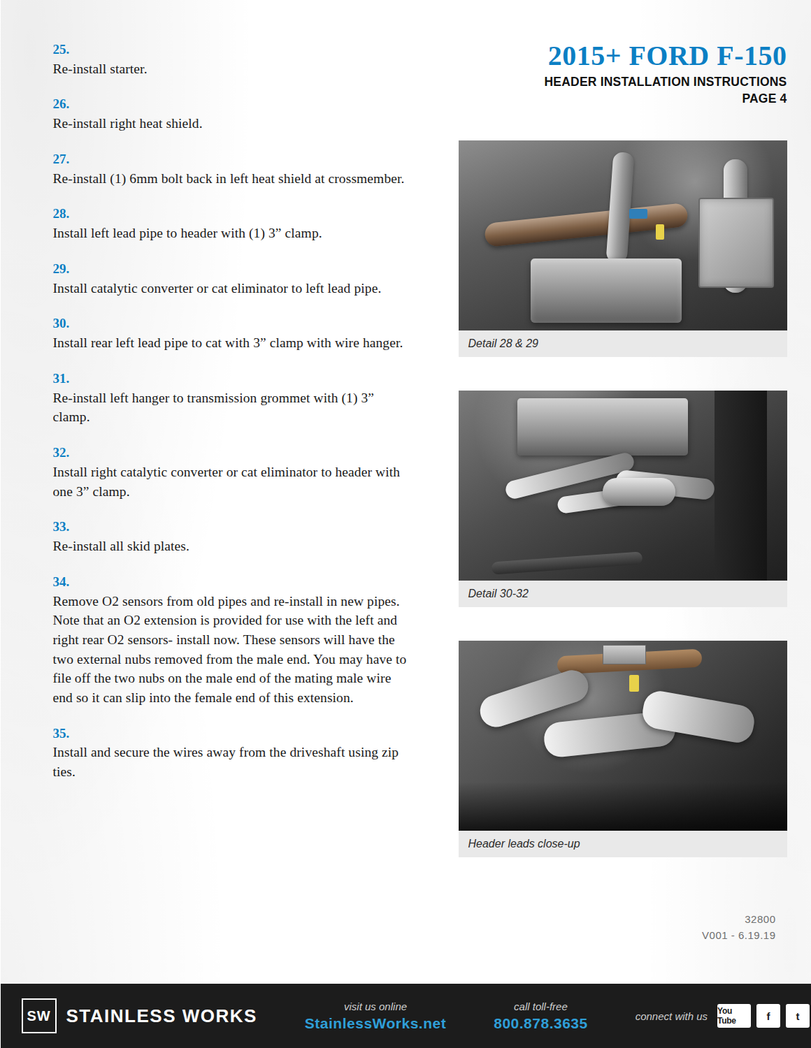25.
Re-install starter.
26.
Re-install right heat shield.
27.
Re-install (1) 6mm bolt back in left heat shield at crossmember.
28.
Install left lead pipe to header with (1) 3” clamp.
29.
Install catalytic converter or cat eliminator to left lead pipe.
30.
Install rear left lead pipe to cat with 3” clamp with wire hanger.
31.
Re-install left hanger to transmission grommet with (1) 3” clamp.
32.
Install right catalytic converter or cat eliminator to header with one 3” clamp.
33.
Re-install all skid plates.
34.
Remove O2 sensors from old pipes and re-install in new pipes. Note that an O2 extension is provided for use with the left and right rear O2 sensors- install now. These sensors will have the two external nubs removed from the male end. You may have to file off the two nubs on the male end of the mating male wire end so it can slip into the female end of this extension.
35.
Install and secure the wires away from the driveshaft using zip ties.
2015+ FORD F-150
HEADER INSTALLATION INSTRUCTIONS
PAGE 4
Detail 28 & 29
Detail 30-32
Header leads close-up
32800
V001 - 6.19.19
SW
STAINLESS WORKS
visit us online
StainlessWorks.net
call toll-free
800.878.3635
connect with us
You Tube
f
t
▢